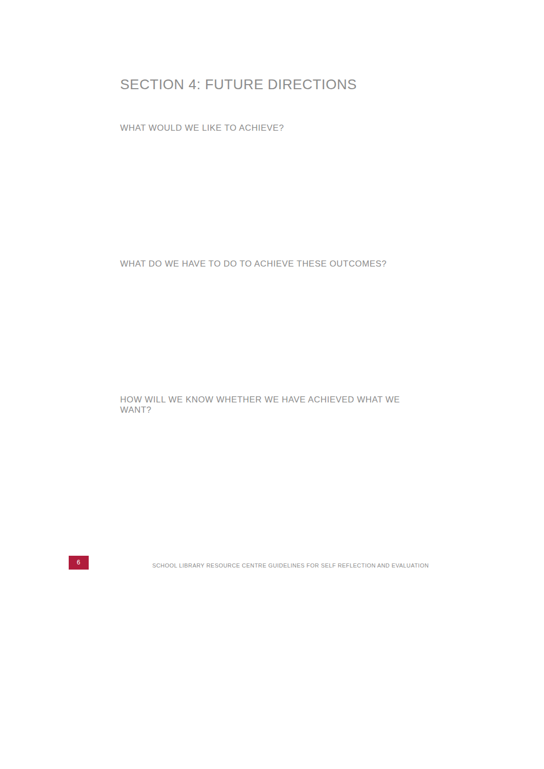Section 4: Future Directions
What would we like to achieve?
What do we have to do to achieve these outcomes?
How will we know whether we have achieved what we want?
6
School Library Resource Centre Guidelines for Self Reflection and Evaluation